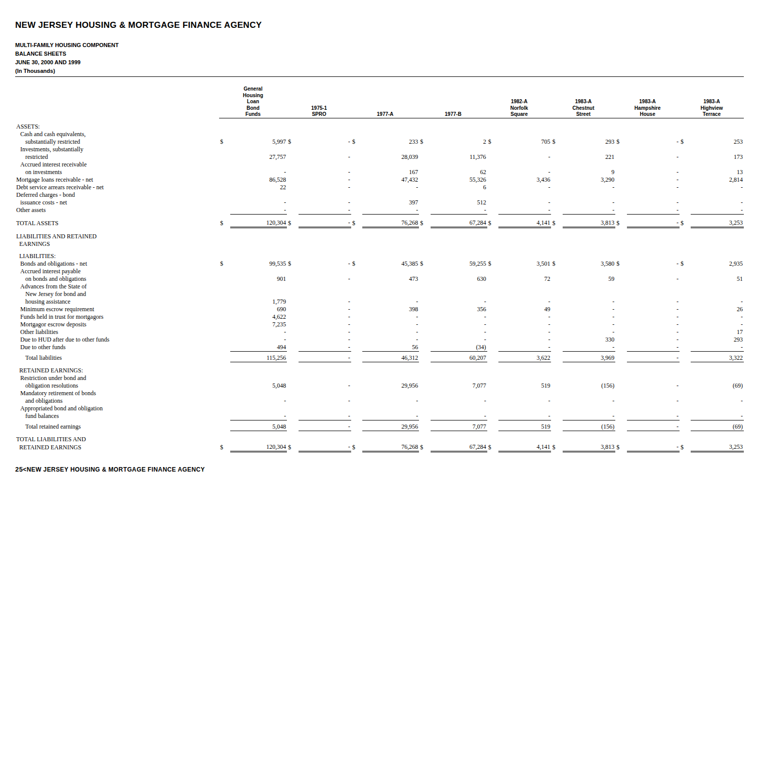NEW JERSEY HOUSING & MORTGAGE FINANCE AGENCY
MULTI-FAMILY HOUSING COMPONENT
BALANCE SHEETS
JUNE 30, 2000 AND 1999
(In Thousands)
| | General Housing Loan Bond Funds | 1975-1 SPRO | 1977-A | 1977-B | 1982-A Norfolk Square | 1983-A Chestnut Street | 1983-A Hampshire House | 1983-A Highview Terrace |
| ASSETS: | |
| Cash and cash equivalents, | |
| substantially restricted | $ | 5,997 | $ | - | $ | 233 | $ | 2 | $ | 705 | $ | 293 | $ | - | $ | 253 |
| Investments, substantially | |
| restricted | | 27,757 | | - | | 28,039 | | 11,376 | | - | | 221 | | - | | 173 |
| Accrued interest receivable | |
| on investments | | - | | - | | 167 | | 62 | | - | | 9 | | - | | 13 |
| Mortgage loans receivable - net | | 86,528 | | - | | 47,432 | | 55,326 | | 3,436 | | 3,290 | | - | | 2,814 |
| Debt service arrears receivable - net | | 22 | | - | | - | | 6 | | - | | - | | - | | - |
| Deferred charges - bond | |
| issuance costs - net | | - | | - | | 397 | | 512 | | - | | - | | - | | - |
| Other assets | | - | | - | | - | | - | | - | | - | | - | | - |
| TOTAL ASSETS | $ | 120,304 | $ | - | $ | 76,268 | $ | 67,284 | $ | 4,141 | $ | 3,813 | $ | - | $ | 3,253 |
| LIABILITIES AND RETAINED | |
| EARNINGS | |
| LIABILITIES: | |
| Bonds and obligations - net | $ | 99,535 | $ | - | $ | 45,385 | $ | 59,255 | $ | 3,501 | $ | 3,580 | $ | - | $ | 2,935 |
| Accrued interest payable | |
| on bonds and obligations | | 901 | | - | | 473 | | 630 | | 72 | | 59 | | - | | 51 |
| Advances from the State of | |
| New Jersey for bond and | |
| housing assistance | | 1,779 | | - | | - | | - | | - | | - | | - | | - |
| Minimum escrow requirement | | 690 | | - | | 398 | | 356 | | 49 | | - | | - | | 26 |
| Funds held in trust for mortgagors | | 4,622 | | - | | - | | - | | - | | - | | - | | - |
| Mortgagor escrow deposits | | 7,235 | | - | | - | | - | | - | | - | | - | | - |
| Other liabilities | | - | | - | | - | | - | | - | | - | | - | | 17 |
| Due to HUD after due to other funds | | - | | - | | - | | - | | - | | 330 | | - | | 293 |
| Due to other funds | | 494 | | - | | 56 | | (34) | | - | | - | | - | | - |
| Total liabilities | | 115,256 | | - | | 46,312 | | 60,207 | | 3,622 | | 3,969 | | - | | 3,322 |
| RETAINED EARNINGS: | |
| Restriction under bond and | |
| obligation resolutions | | 5,048 | | - | | 29,956 | | 7,077 | | 519 | | (156) | | - | | (69) |
| Mandatory retirement of bonds | |
| and obligations | | - | | - | | - | | - | | - | | - | | - | | - |
| Appropriated bond and obligation | |
| fund balances | | - | | - | | - | | - | | - | | - | | - | | - |
| Total retained earnings | | 5,048 | | - | | 29,956 | | 7,077 | | 519 | | (156) | | - | | (69) |
| TOTAL LIABILITIES AND | |
| RETAINED EARNINGS | $ | 120,304 | $ | - | $ | 76,268 | $ | 67,284 | $ | 4,141 | $ | 3,813 | $ | - | $ | 3,253 |
25<NEW JERSEY HOUSING & MORTGAGE FINANCE AGENCY